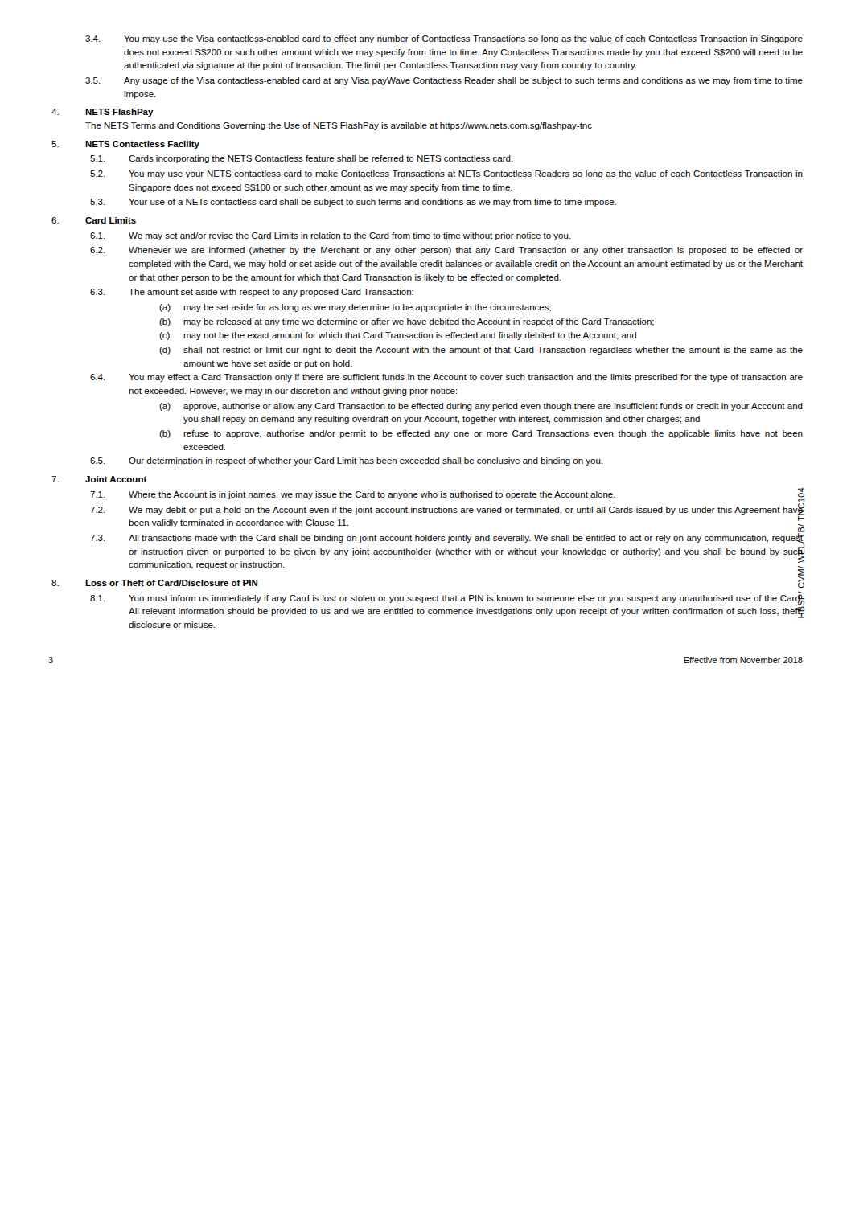3.4.
You may use the Visa contactless-enabled card to effect any number of Contactless Transactions so long as the value of each Contactless Transaction in Singapore does not exceed S$200 or such other amount which we may specify from time to time. Any Contactless Transactions made by you that exceed S$200 will need to be authenticated via signature at the point of transaction. The limit per Contactless Transaction may vary from country to country.
3.5.
Any usage of the Visa contactless-enabled card at any Visa payWave Contactless Reader shall be subject to such terms and conditions as we may from time to time impose.
4.
NETS FlashPay
The NETS Terms and Conditions Governing the Use of NETS FlashPay is available at https://www.nets.com.sg/flashpay-tnc
5.
NETS Contactless Facility
5.1.
Cards incorporating the NETS Contactless feature shall be referred to NETS contactless card.
5.2.
You may use your NETS contactless card to make Contactless Transactions at NETs Contactless Readers so long as the value of each Contactless Transaction in Singapore does not exceed S$100 or such other amount as we may specify from time to time.
5.3.
Your use of a NETs contactless card shall be subject to such terms and conditions as we may from time to time impose.
6.
Card Limits
6.1.
We may set and/or revise the Card Limits in relation to the Card from time to time without prior notice to you.
6.2.
Whenever we are informed (whether by the Merchant or any other person) that any Card Transaction or any other transaction is proposed to be effected or completed with the Card, we may hold or set aside out of the available credit balances or available credit on the Account an amount estimated by us or the Merchant or that other person to be the amount for which that Card Transaction is likely to be effected or completed.
6.3.
The amount set aside with respect to any proposed Card Transaction:
(a)
may be set aside for as long as we may determine to be appropriate in the circumstances;
(b)
may be released at any time we determine or after we have debited the Account in respect of the Card Transaction;
(c)
may not be the exact amount for which that Card Transaction is effected and finally debited to the Account; and
(d)
shall not restrict or limit our right to debit the Account with the amount of that Card Transaction regardless whether the amount is the same as the amount we have set aside or put on hold.
6.4.
You may effect a Card Transaction only if there are sufficient funds in the Account to cover such transaction and the limits prescribed for the type of transaction are not exceeded. However, we may in our discretion and without giving prior notice:
(a)
approve, authorise or allow any Card Transaction to be effected during any period even though there are insufficient funds or credit in your Account and you shall repay on demand any resulting overdraft on your Account, together with interest, commission and other charges; and
(b)
refuse to approve, authorise and/or permit to be effected any one or more Card Transactions even though the applicable limits have not been exceeded.
6.5.
Our determination in respect of whether your Card Limit has been exceeded shall be conclusive and binding on you.
7.
Joint Account
7.1.
Where the Account is in joint names, we may issue the Card to anyone who is authorised to operate the Account alone.
7.2.
We may debit or put a hold on the Account even if the joint account instructions are varied or terminated, or until all Cards issued by us under this Agreement have been validly terminated in accordance with Clause 11.
7.3.
All transactions made with the Card shall be binding on joint account holders jointly and severally. We shall be entitled to act or rely on any communication, request or instruction given or purported to be given by any joint accountholder (whether with or without your knowledge or authority) and you shall be bound by such communication, request or instruction.
8.
Loss or Theft of Card/Disclosure of PIN
8.1.
You must inform us immediately if any Card is lost or stolen or you suspect that a PIN is known to someone else or you suspect any unauthorised use of the Card. All relevant information should be provided to us and we are entitled to commence investigations only upon receipt of your written confirmation of such loss, theft, disclosure or misuse.
HBSP/ CVM/ WEL/ TB/ TNC104
3
Effective from November 2018